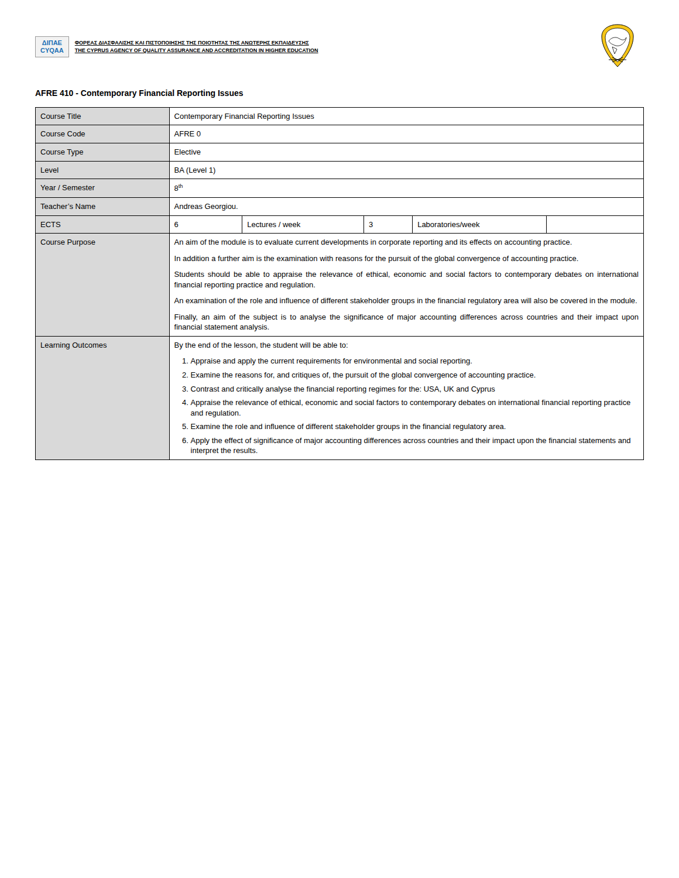ΔΙΠΑΕ
CYQAA
ΦΟΡΕΑΣ ΔΙΑΣΦΑΛΙΣΗΣ ΚΑΙ ΠΙΣΤΟΠΟΙΗΣΗΣ ΤΗΣ ΠΟΙΟΤΗΤΑΣ ΤΗΣ ΑΝΩΤΕΡΗΣ ΕΚΠΑΙΔΕΥΣΗΣ
THE CYPRUS AGENCY OF QUALITY ASSURANCE AND ACCREDITATION IN HIGHER EDUCATION
AFRE 410 - Contemporary Financial Reporting Issues
| Course Title | Contemporary Financial Reporting Issues |
| Course Code | AFRE 0 |
| Course Type | Elective |
| Level | BA (Level 1) |
| Year / Semester | 8 th |
| Teacher’s Name | Andreas Georgiou. |
| ECTS | 6 | Lectures / week | 3 | Laboratories/week | |
| Course Purpose | An aim of the module is to evaluate current developments in corporate reporting and its effects on accounting practice. In addition a further aim is the examination with reasons for the pursuit of the global convergence of accounting practice. Students should be able to appraise the relevance of ethical, economic and social factors to contemporary debates on international financial reporting practice and regulation. An examination of the role and influence of different stakeholder groups in the financial regulatory area will also be covered in the module. Finally, an aim of the subject is to analyse the significance of major accounting differences across countries and their impact upon financial statement analysis. |
| Learning Outcomes | By the end of the lesson, the student will be able to: Appraise and apply the current requirements for environmental and social reporting. Examine the reasons for, and critiques of, the pursuit of the global convergence of accounting practice. Contrast and critically analyse the financial reporting regimes for the: USA, UK and Cyprus Appraise the relevance of ethical, economic and social factors to contemporary debates on international financial reporting practice and regulation. Examine the role and influence of different stakeholder groups in the financial regulatory area. Apply the effect of significance of major accounting differences across countries and their impact upon the financial statements and interpret the results. |